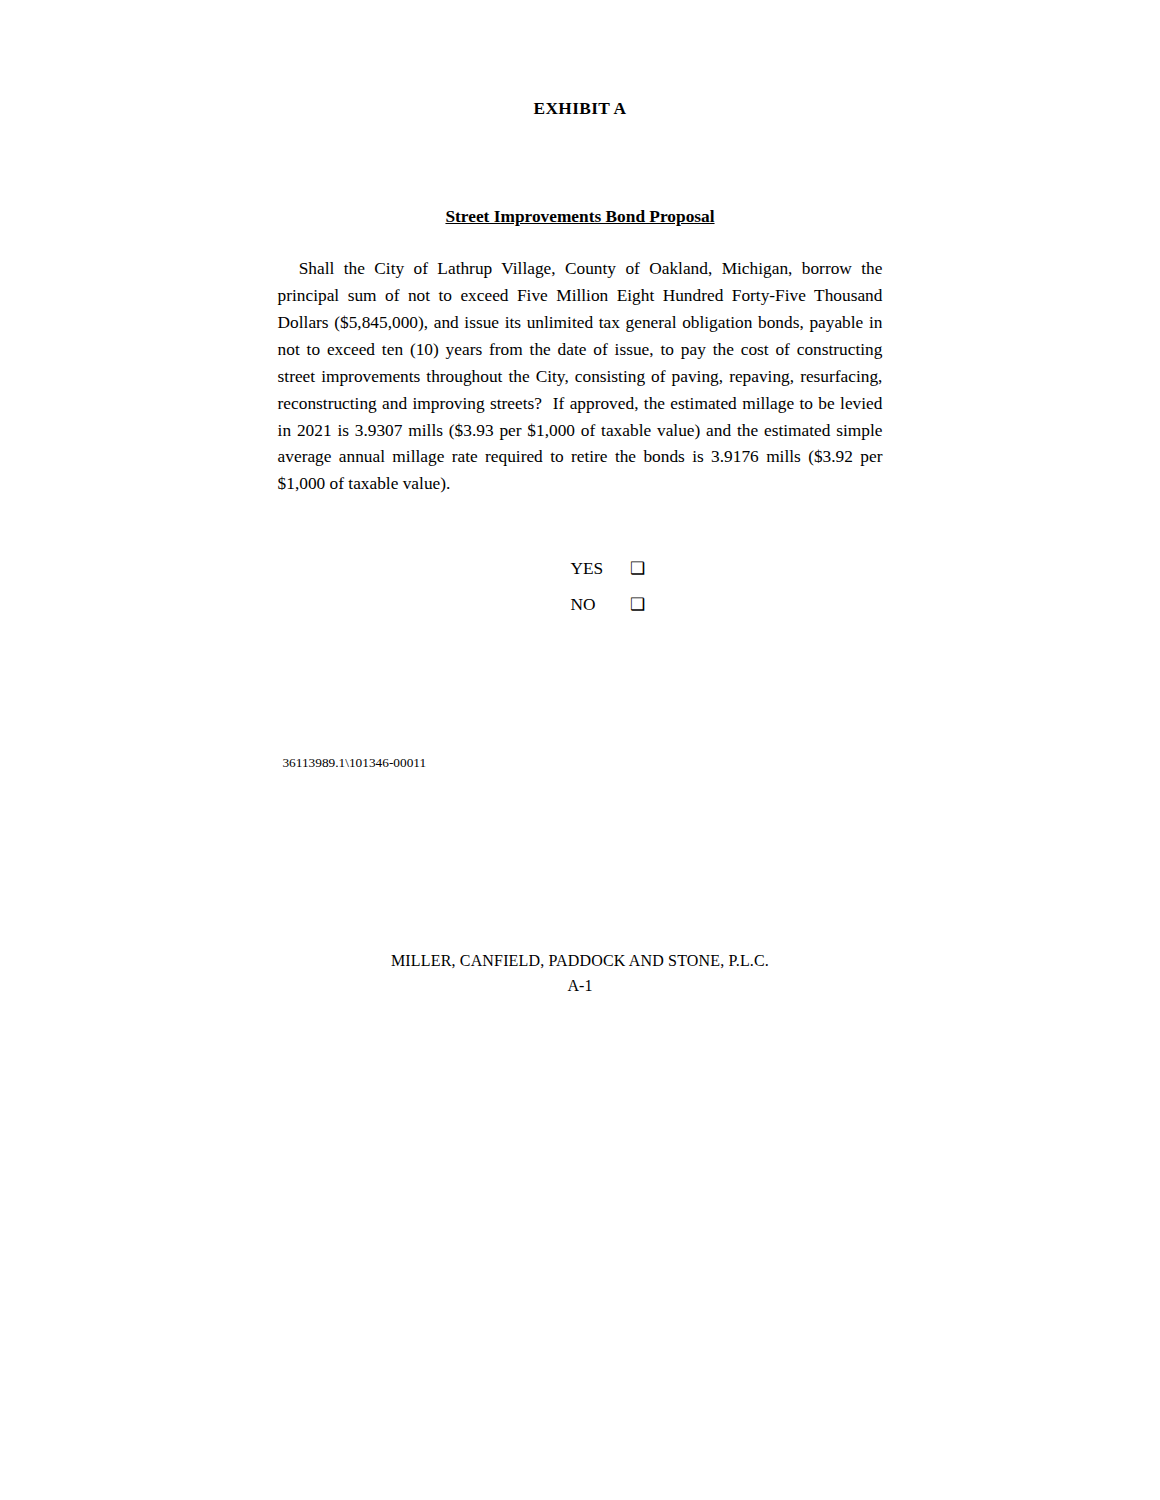EXHIBIT A
Street Improvements Bond Proposal
Shall the City of Lathrup Village, County of Oakland, Michigan, borrow the principal sum of not to exceed Five Million Eight Hundred Forty-Five Thousand Dollars ($5,845,000), and issue its unlimited tax general obligation bonds, payable in not to exceed ten (10) years from the date of issue, to pay the cost of constructing street improvements throughout the City, consisting of paving, repaving, resurfacing, reconstructing and improving streets? If approved, the estimated millage to be levied in 2021 is 3.9307 mills ($3.93 per $1,000 of taxable value) and the estimated simple average annual millage rate required to retire the bonds is 3.9176 mills ($3.92 per $1,000 of taxable value).
YES❑
NO❑
36113989.1\101346-00011
MILLER, CANFIELD, PADDOCK AND STONE, P.L.C.
A-1